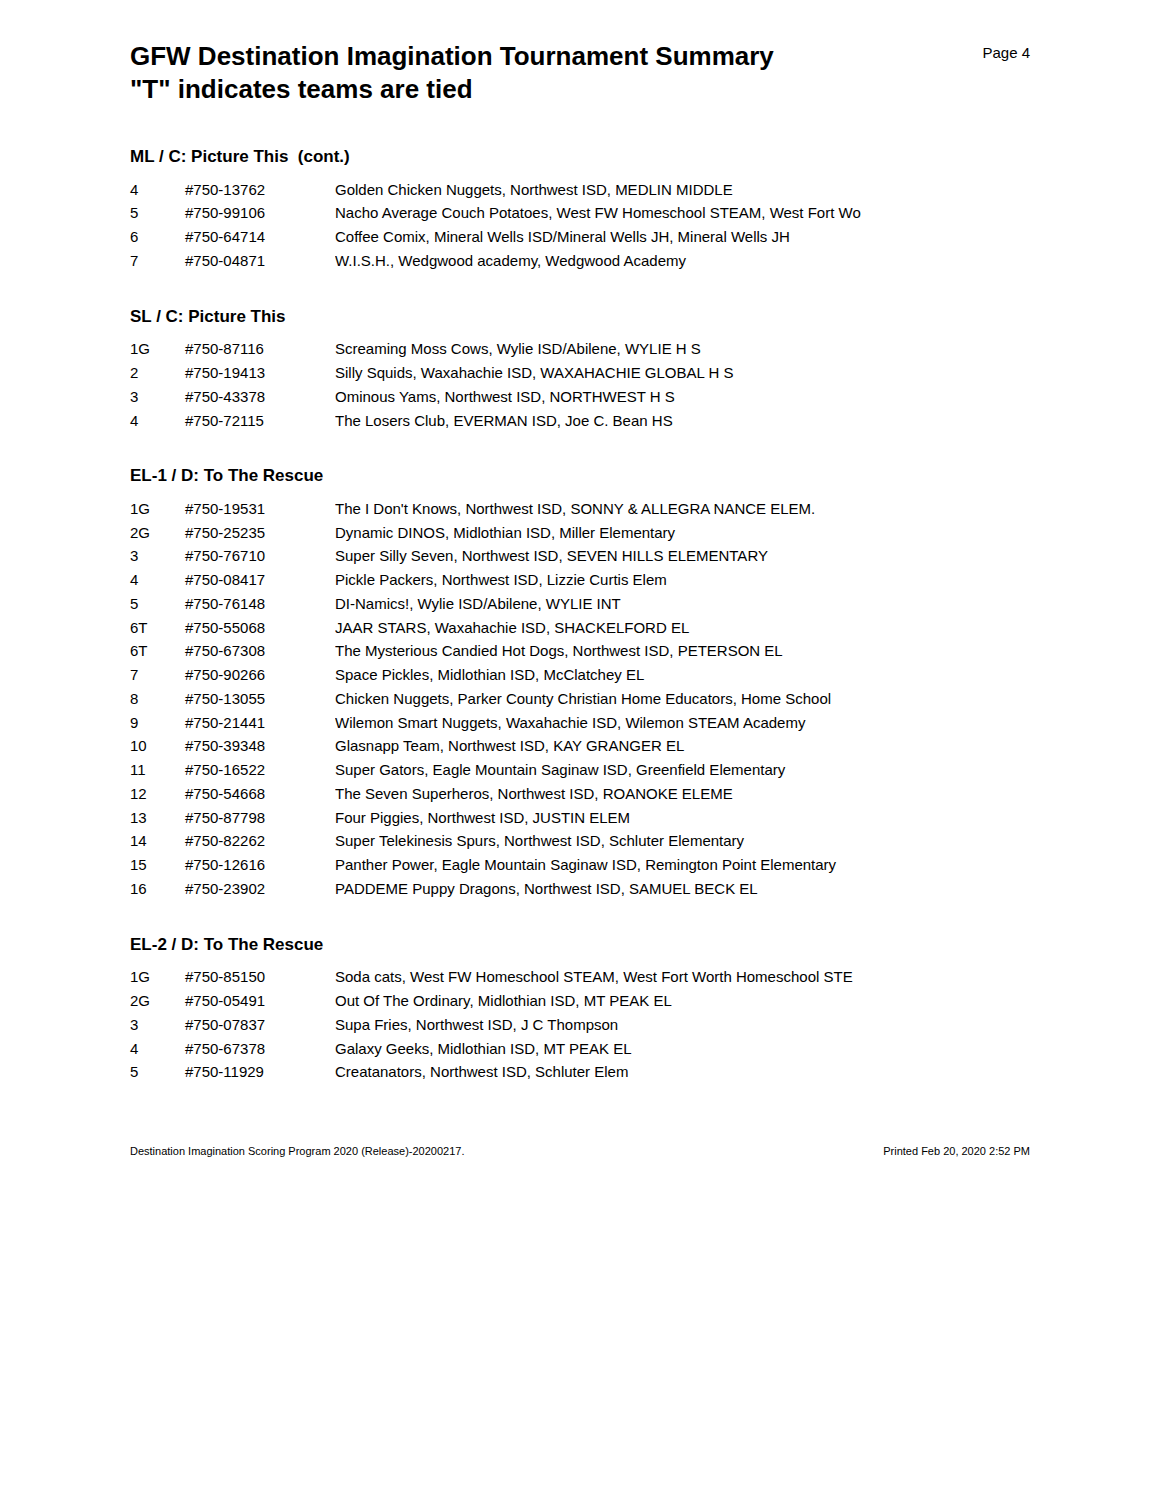Page 4
GFW Destination Imagination Tournament Summary
"T" indicates teams are tied
ML / C: Picture This (cont.)
| 4 | #750-13762 | Golden Chicken Nuggets, Northwest ISD, MEDLIN MIDDLE |
| 5 | #750-99106 | Nacho Average Couch Potatoes, West FW Homeschool STEAM, West Fort Wo |
| 6 | #750-64714 | Coffee Comix, Mineral Wells ISD/Mineral Wells JH, Mineral Wells JH |
| 7 | #750-04871 | W.I.S.H., Wedgwood academy, Wedgwood Academy |
SL / C: Picture This
| 1G | #750-87116 | Screaming Moss Cows, Wylie ISD/Abilene, WYLIE H S |
| 2 | #750-19413 | Silly Squids, Waxahachie ISD, WAXAHACHIE GLOBAL H S |
| 3 | #750-43378 | Ominous Yams, Northwest ISD, NORTHWEST H S |
| 4 | #750-72115 | The Losers Club, EVERMAN ISD, Joe C. Bean HS |
EL-1 / D: To The Rescue
| 1G | #750-19531 | The I Don't Knows, Northwest ISD, SONNY & ALLEGRA NANCE ELEM. |
| 2G | #750-25235 | Dynamic DINOS, Midlothian ISD, Miller Elementary |
| 3 | #750-76710 | Super Silly Seven, Northwest ISD, SEVEN HILLS ELEMENTARY |
| 4 | #750-08417 | Pickle Packers, Northwest ISD, Lizzie Curtis Elem |
| 5 | #750-76148 | DI-Namics!, Wylie ISD/Abilene, WYLIE INT |
| 6T | #750-55068 | JAAR STARS, Waxahachie ISD, SHACKELFORD EL |
| 6T | #750-67308 | The Mysterious Candied Hot Dogs, Northwest ISD, PETERSON EL |
| 7 | #750-90266 | Space Pickles, Midlothian ISD, McClatchey EL |
| 8 | #750-13055 | Chicken Nuggets, Parker County Christian Home Educators, Home School |
| 9 | #750-21441 | Wilemon Smart Nuggets, Waxahachie ISD, Wilemon STEAM Academy |
| 10 | #750-39348 | Glasnapp Team, Northwest ISD, KAY GRANGER EL |
| 11 | #750-16522 | Super Gators, Eagle Mountain Saginaw ISD, Greenfield Elementary |
| 12 | #750-54668 | The Seven Superheros, Northwest ISD, ROANOKE ELEME |
| 13 | #750-87798 | Four Piggies, Northwest ISD, JUSTIN ELEM |
| 14 | #750-82262 | Super Telekinesis Spurs, Northwest ISD, Schluter Elementary |
| 15 | #750-12616 | Panther Power, Eagle Mountain Saginaw ISD, Remington Point Elementary |
| 16 | #750-23902 | PADDEME Puppy Dragons, Northwest ISD, SAMUEL BECK EL |
EL-2 / D: To The Rescue
| 1G | #750-85150 | Soda cats, West FW Homeschool STEAM, West Fort Worth Homeschool STE |
| 2G | #750-05491 | Out Of The Ordinary, Midlothian ISD, MT PEAK EL |
| 3 | #750-07837 | Supa Fries, Northwest ISD, J C Thompson |
| 4 | #750-67378 | Galaxy Geeks, Midlothian ISD, MT PEAK EL |
| 5 | #750-11929 | Creatanators, Northwest ISD, Schluter Elem |
Destination Imagination Scoring Program 2020 (Release)-20200217. Printed Feb 20, 2020 2:52 PM